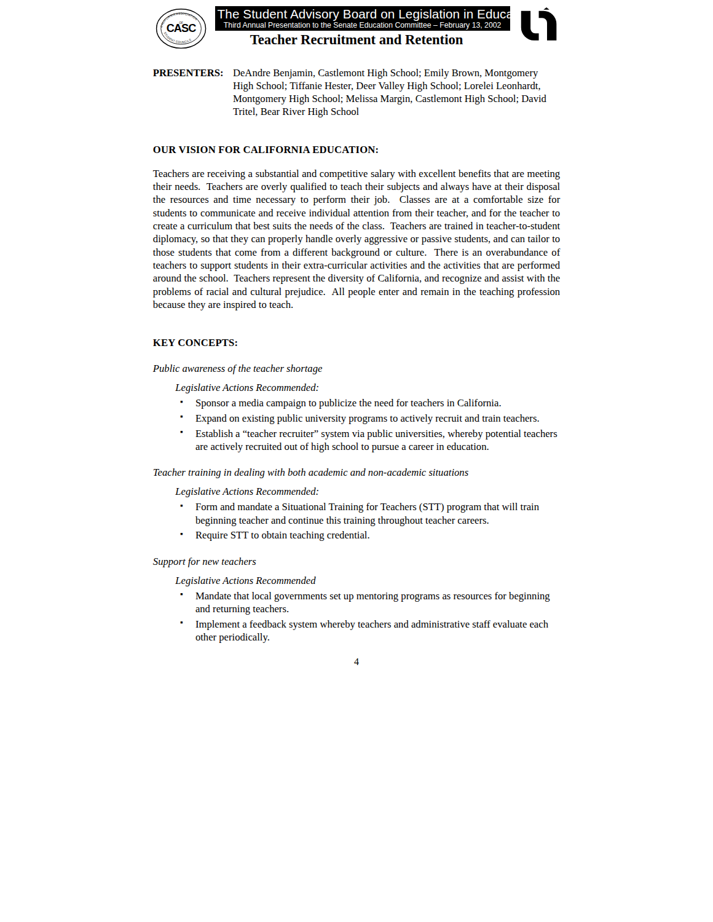CALIFORNIA ASSOCIATION STUDENT COUNCILS CASC OF
The Student Advisory Board on Legislation in Education
Third Annual Presentation to the Senate Education Committee – February 13, 2002
Teacher Recruitment and Retention
PRESENTERS:
DeAndre Benjamin, Castlemont High School; Emily Brown, Montgomery High School; Tiffanie Hester, Deer Valley High School; Lorelei Leonhardt, Montgomery High School; Melissa Margin, Castlemont High School; David Tritel, Bear River High School
OUR VISION FOR CALIFORNIA EDUCATION:
Teachers are receiving a substantial and competitive salary with excellent benefits that are meeting their needs. Teachers are overly qualified to teach their subjects and always have at their disposal the resources and time necessary to perform their job. Classes are at a comfortable size for students to communicate and receive individual attention from their teacher, and for the teacher to create a curriculum that best suits the needs of the class. Teachers are trained in teacher-to-student diplomacy, so that they can properly handle overly aggressive or passive students, and can tailor to those students that come from a different background or culture. There is an overabundance of teachers to support students in their extra-curricular activities and the activities that are performed around the school. Teachers represent the diversity of California, and recognize and assist with the problems of racial and cultural prejudice. All people enter and remain in the teaching profession because they are inspired to teach.
KEY CONCEPTS:
Public awareness of the teacher shortage
Legislative Actions Recommended:
Sponsor a media campaign to publicize the need for teachers in California.
Expand on existing public university programs to actively recruit and train teachers.
Establish a “teacher recruiter” system via public universities, whereby potential teachers are actively recruited out of high school to pursue a career in education.
Teacher training in dealing with both academic and non-academic situations
Legislative Actions Recommended:
Form and mandate a Situational Training for Teachers (STT) program that will train beginning teacher and continue this training throughout teacher careers.
Require STT to obtain teaching credential.
Support for new teachers
Legislative Actions Recommended
Mandate that local governments set up mentoring programs as resources for beginning and returning teachers.
Implement a feedback system whereby teachers and administrative staff evaluate each other periodically.
4